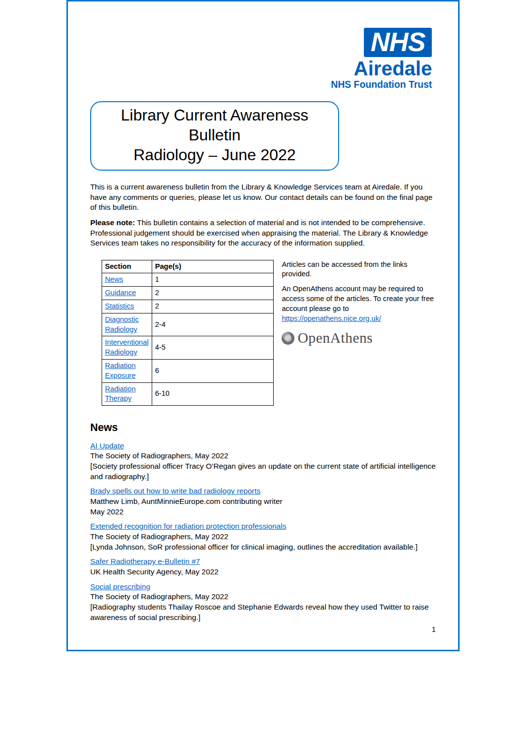NHS
Airedale
NHS Foundation Trust
Library Current Awareness Bulletin
Radiology – June 2022
This is a current awareness bulletin from the Library & Knowledge Services team at Airedale. If you have any comments or queries, please let us know. Our contact details can be found on the final page of this bulletin.
Please note: This bulletin contains a selection of material and is not intended to be comprehensive. Professional judgement should be exercised when appraising the material. The Library & Knowledge Services team takes no responsibility for the accuracy of the information supplied.
| Section | Page(s) |
| --- | --- |
| News | 1 |
| Guidance | 2 |
| Statistics | 2 |
| Diagnostic Radiology | 2-4 |
| Interventional Radiology | 4-5 |
| Radiation Exposure | 6 |
| Radiation Therapy | 6-10 |
Articles can be accessed from the links provided.
An OpenAthens account may be required to access some of the articles. To create your free account please go to https://openathens.nice.org.uk/
OpenAthens
News
AI Update The Society of Radiographers, May 2022 [Society professional officer Tracy O’Regan gives an update on the current state of artificial intelligence and radiography.]
Brady spells out how to write bad radiology reports Matthew Limb, AuntMinnieEurope.com contributing writer May 2022
Extended recognition for radiation protection professionals The Society of Radiographers, May 2022 [Lynda Johnson, SoR professional officer for clinical imaging, outlines the accreditation available.]
Safer Radiotherapy e-Bulletin #7 UK Health Security Agency, May 2022
Social prescribing The Society of Radiographers, May 2022 [Radiography students Thailay Roscoe and Stephanie Edwards reveal how they used Twitter to raise awareness of social prescribing.]
1